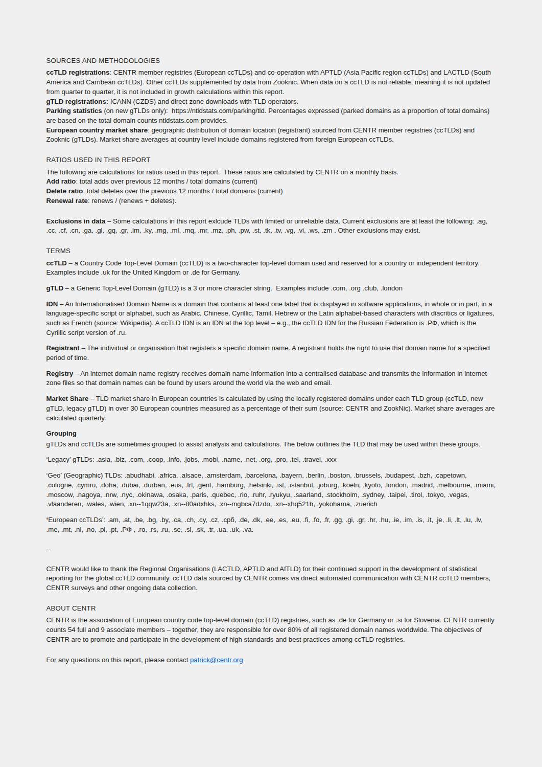SOURCES AND METHODOLOGIES
ccTLD registrations: CENTR member registries (European ccTLDs) and co-operation with APTLD (Asia Pacific region ccTLDs) and LACTLD (South America and Carribean ccTLDs). Other ccTLDs supplemented by data from Zooknic. When data on a ccTLD is not reliable, meaning it is not updated from quarter to quarter, it is not included in growth calculations within this report.
gTLD registrations: ICANN (CZDS) and direct zone downloads with TLD operators.
Parking statistics (on new gTLDs only): https://ntldstats.com/parking/tld. Percentages expressed (parked domains as a proportion of total domains) are based on the total domain counts ntldstats.com provides.
European country market share: geographic distribution of domain location (registrant) sourced from CENTR member registries (ccTLDs) and Zooknic (gTLDs). Market share averages at country level include domains registered from foreign European ccTLDs.
RATIOS USED IN THIS REPORT
The following are calculations for ratios used in this report. These ratios are calculated by CENTR on a monthly basis.
Add ratio: total adds over previous 12 months / total domains (current)
Delete ratio: total deletes over the previous 12 months / total domains (current)
Renewal rate: renews / (renews + deletes).
Exclusions in data – Some calculations in this report exlcude TLDs with limited or unreliable data. Current exclusions are at least the following: .ag, .cc, .cf, .cn, .ga, .gl, .gq, .gr, .im, .ky, .mg, .ml, .mq, .mr, .mz, .ph, .pw, .st, .tk, .tv, .vg, .vi, .ws, .zm . Other exclusions may exist.
TERMS
ccTLD – a Country Code Top-Level Domain (ccTLD) is a two-character top-level domain used and reserved for a country or independent territory. Examples include .uk for the United Kingdom or .de for Germany.
gTLD – a Generic Top-Level Domain (gTLD) is a 3 or more character string. Examples include .com, .org .club, .london
IDN – An Internationalised Domain Name is a domain that contains at least one label that is displayed in software applications, in whole or in part, in a language-specific script or alphabet, such as Arabic, Chinese, Cyrillic, Tamil, Hebrew or the Latin alphabet-based characters with diacritics or ligatures, such as French (source: Wikipedia). A ccTLD IDN is an IDN at the top level – e.g., the ccTLD IDN for the Russian Federation is .РФ, which is the Cyrillic script version of .ru.
Registrant – The individual or organisation that registers a specific domain name. A registrant holds the right to use that domain name for a specified period of time.
Registry – An internet domain name registry receives domain name information into a centralised database and transmits the information in internet zone files so that domain names can be found by users around the world via the web and email.
Market Share – TLD market share in European countries is calculated by using the locally registered domains under each TLD group (ccTLD, new gTLD, legacy gTLD) in over 30 European countries measured as a percentage of their sum (source: CENTR and ZookNic). Market share averages are calculated quarterly.
Grouping
gTLDs and ccTLDs are sometimes grouped to assist analysis and calculations. The below outlines the TLD that may be used within these groups.
‘Legacy’ gTLDs: .asia, .biz, .com, .coop, .info, .jobs, .mobi, .name, .net, .org, .pro, .tel, .travel, .xxx
‘Geo’ (Geographic) TLDs: .abudhabi, .africa, .alsace, .amsterdam, .barcelona, .bayern, .berlin, .boston, .brussels, .budapest, .bzh, .capetown, .cologne, .cymru, .doha, .dubai, .durban, .eus, .frl, .gent, .hamburg, .helsinki, .ist, .istanbul, .joburg, .koeln, .kyoto, .london, .madrid, .melbourne, .miami, .moscow, .nagoya, .nrw, .nyc, .okinawa, .osaka, .paris, .quebec, .rio, .ruhr, .ryukyu, .saarland, .stockholm, .sydney, .taipei, .tirol, .tokyo, .vegas, .vlaanderen, .wales, .wien, .xn--1qqw23a, .xn--80adxhks, .xn--mgbca7dzdo, .xn--xhq521b, .yokohama, .zuerich
‘European ccTLDs’: .am, .at, .be, .bg, .by, .ca, .ch, .cy, .cz, .срб, .de, .dk, .ee, .es, .eu, .fi, .fo, .fr, .gg, .gi, .gr, .hr, .hu, .ie, .im, .is, .it, .je, .li, .lt, .lu, .lv, .me, .mt, .nl, .no, .pl, .pt, .РФ , .ro, .rs, .ru, .se, .si, .sk, .tr, .ua, .uk, .va.
--
CENTR would like to thank the Regional Organisations (LACTLD, APTLD and AfTLD) for their continued support in the development of statistical reporting for the global ccTLD community. ccTLD data sourced by CENTR comes via direct automated communication with CENTR ccTLD members, CENTR surveys and other ongoing data collection.
ABOUT CENTR
CENTR is the association of European country code top-level domain (ccTLD) registries, such as .de for Germany or .si for Slovenia. CENTR currently counts 54 full and 9 associate members – together, they are responsible for over 80% of all registered domain names worldwide. The objectives of CENTR are to promote and participate in the development of high standards and best practices among ccTLD registries.
For any questions on this report, please contact patrick@centr.org